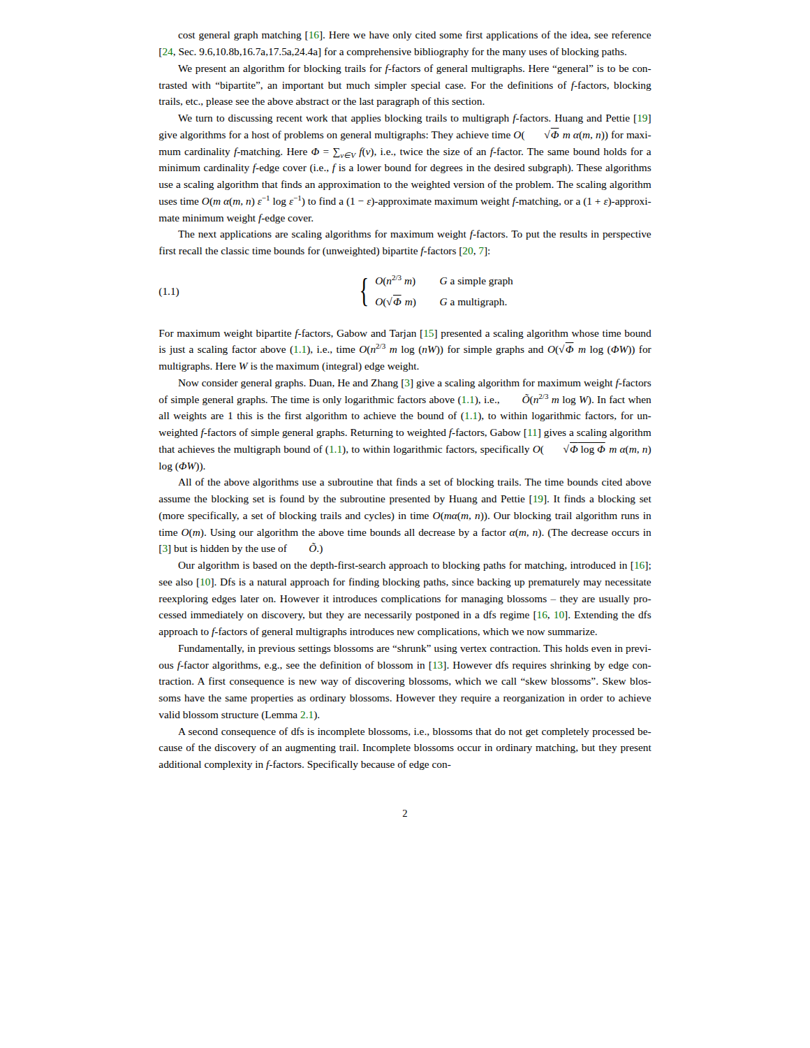cost general graph matching [16]. Here we have only cited some first applications of the idea, see reference [24, Sec. 9.6,10.8b,16.7a,17.5a,24.4a] for a comprehensive bibliography for the many uses of blocking paths.
We present an algorithm for blocking trails for f-factors of general multigraphs. Here “general” is to be contrasted with “bipartite”, an important but much simpler special case. For the definitions of f-factors, blocking trails, etc., please see the above abstract or the last paragraph of this section.
We turn to discussing recent work that applies blocking trails to multigraph f-factors. Huang and Pettie [19] give algorithms for a host of problems on general multigraphs: They achieve time O(√Φ m α(m, n)) for maximum cardinality f-matching. Here Φ = ∑v∈V f(v), i.e., twice the size of an f-factor. The same bound holds for a minimum cardinality f-edge cover (i.e., f is a lower bound for degrees in the desired subgraph). These algorithms use a scaling algorithm that finds an approximation to the weighted version of the problem. The scaling algorithm uses time O(m α(m, n) ε−1 log ε−1) to find a (1 − ε)-approximate maximum weight f-matching, or a (1 + ε)-approximate minimum weight f-edge cover.
The next applications are scaling algorithms for maximum weight f-factors. To put the results in perspective first recall the classic time bounds for (unweighted) bipartite f-factors [20, 7]:
(1.1)
{
| O ( n 2/3 m ) | G a simple graph |
| O ( √ Φ m ) | G a multigraph. |
For maximum weight bipartite f-factors, Gabow and Tarjan [15] presented a scaling algorithm whose time bound is just a scaling factor above (1.1), i.e., time O(n2/3 m log (nW)) for simple graphs and O(√Φ m log (ΦW)) for multigraphs. Here W is the maximum (integral) edge weight.
Now consider general graphs. Duan, He and Zhang [3] give a scaling algorithm for maximum weight f-factors of simple general graphs. The time is only logarithmic factors above (1.1), i.e., Õ(n2/3 m log W). In fact when all weights are 1 this is the first algorithm to achieve the bound of (1.1), to within logarithmic factors, for unweighted f-factors of simple general graphs. Returning to weighted f-factors, Gabow [11] gives a scaling algorithm that achieves the multigraph bound of (1.1), to within logarithmic factors, specifically O(√Φ log Φ m α(m, n) log (ΦW)).
All of the above algorithms use a subroutine that finds a set of blocking trails. The time bounds cited above assume the blocking set is found by the subroutine presented by Huang and Pettie [19]. It finds a blocking set (more specifically, a set of blocking trails and cycles) in time O(mα(m, n)). Our blocking trail algorithm runs in time O(m). Using our algorithm the above time bounds all decrease by a factor α(m, n). (The decrease occurs in [3] but is hidden by the use of Õ.)
Our algorithm is based on the depth-first-search approach to blocking paths for matching, introduced in [16]; see also [10]. Dfs is a natural approach for finding blocking paths, since backing up prematurely may necessitate reexploring edges later on. However it introduces complications for managing blossoms – they are usually processed immediately on discovery, but they are necessarily postponed in a dfs regime [16, 10]. Extending the dfs approach to f-factors of general multigraphs introduces new complications, which we now summarize.
Fundamentally, in previous settings blossoms are “shrunk” using vertex contraction. This holds even in previous f-factor algorithms, e.g., see the definition of blossom in [13]. However dfs requires shrinking by edge contraction. A first consequence is new way of discovering blossoms, which we call “skew blossoms”. Skew blossoms have the same properties as ordinary blossoms. However they require a reorganization in order to achieve valid blossom structure (Lemma 2.1).
A second consequence of dfs is incomplete blossoms, i.e., blossoms that do not get completely processed because of the discovery of an augmenting trail. Incomplete blossoms occur in ordinary matching, but they present additional complexity in f-factors. Specifically because of edge con-
2